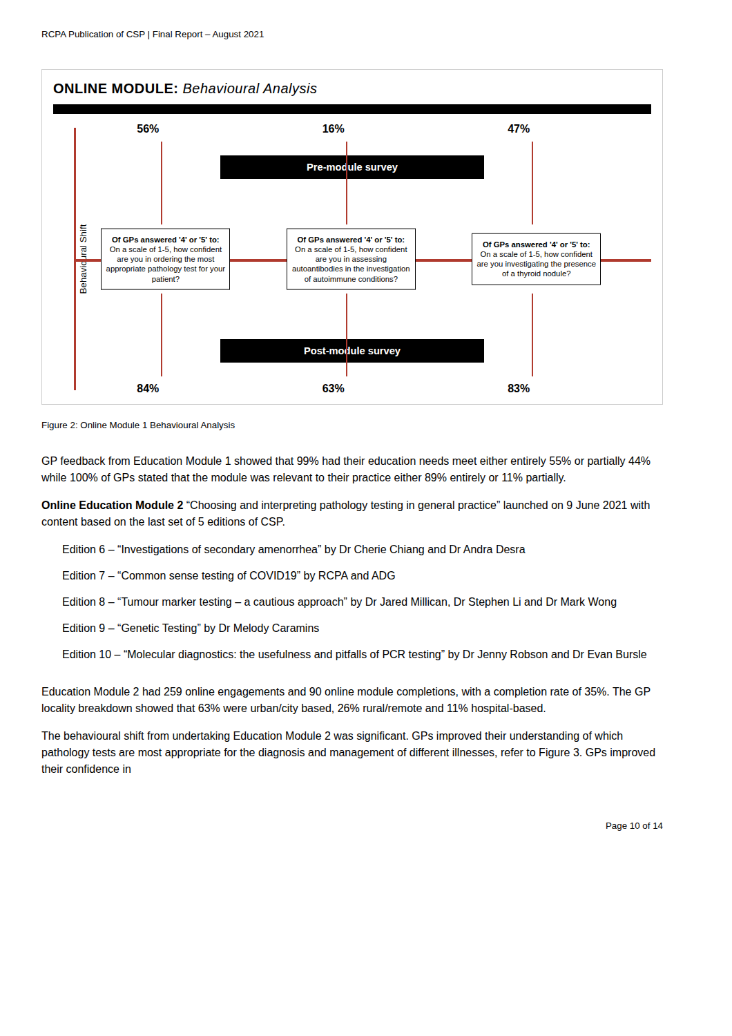RCPA Publication of CSP | Final Report – August 2021
ONLINE MODULE: Behavioural Analysis
Behavioural Shift
56%
16%
47%
Pre-module survey
Post-module survey
Of GPs answered '4' or '5' to:
On a scale of 1-5, how confident are you in ordering the most appropriate pathology test for your patient?
Of GPs answered '4' or '5' to:
On a scale of 1-5, how confident are you in assessing autoantibodies in the investigation of autoimmune conditions?
Of GPs answered '4' or '5' to:
On a scale of 1-5, how confident are you investigating the presence of a thyroid nodule?
84%
63%
83%
Figure 2: Online Module 1 Behavioural Analysis
GP feedback from Education Module 1 showed that 99% had their education needs meet either entirely 55% or partially 44% while 100% of GPs stated that the module was relevant to their practice either 89% entirely or 11% partially.
Online Education Module 2 “Choosing and interpreting pathology testing in general practice” launched on 9 June 2021 with content based on the last set of 5 editions of CSP.
Edition 6 – “Investigations of secondary amenorrhea” by Dr Cherie Chiang and Dr Andra Desra
Edition 7 – “Common sense testing of COVID19” by RCPA and ADG
Edition 8 – “Tumour marker testing – a cautious approach” by Dr Jared Millican, Dr Stephen Li and Dr Mark Wong
Edition 9 – “Genetic Testing” by Dr Melody Caramins
Edition 10 – “Molecular diagnostics: the usefulness and pitfalls of PCR testing” by Dr Jenny Robson and Dr Evan Bursle
Education Module 2 had 259 online engagements and 90 online module completions, with a completion rate of 35%. The GP locality breakdown showed that 63% were urban/city based, 26% rural/remote and 11% hospital-based.
The behavioural shift from undertaking Education Module 2 was significant. GPs improved their understanding of which pathology tests are most appropriate for the diagnosis and management of different illnesses, refer to Figure 3. GPs improved their confidence in
Page 10 of 14